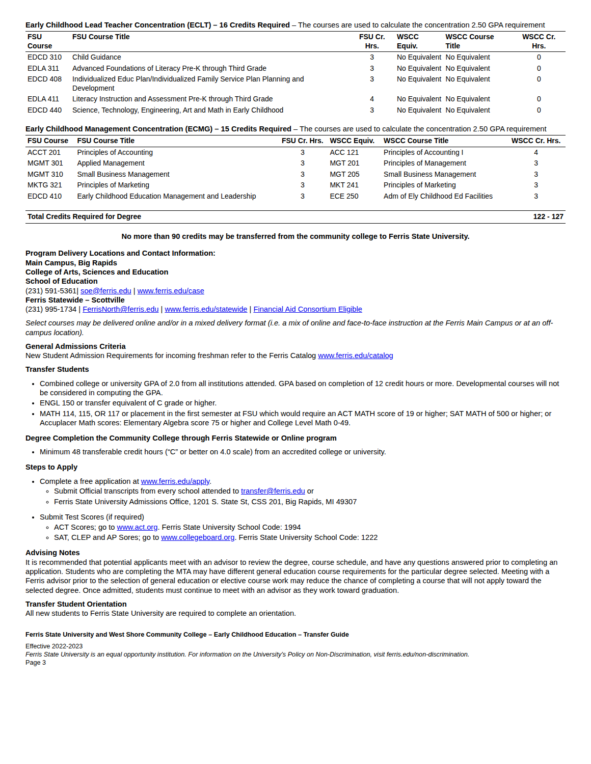Early Childhood Lead Teacher Concentration (ECLT) – 16 Credits Required – The courses are used to calculate the concentration 2.50 GPA requirement
| FSU Course | FSU Course Title | FSU Cr. Hrs. | WSCC Equiv. | WSCC Course Title | WSCC Cr. Hrs. |
| --- | --- | --- | --- | --- | --- |
| EDCD 310 | Child Guidance | 3 | No Equivalent | No Equivalent | 0 |
| EDLA 311 | Advanced Foundations of Literacy Pre-K through Third Grade | 3 | No Equivalent | No Equivalent | 0 |
| EDCD 408 | Individualized Educ Plan/Individualized Family Service Plan Planning and Development | 3 | No Equivalent | No Equivalent | 0 |
| EDLA 411 | Literacy Instruction and Assessment Pre-K through Third Grade | 4 | No Equivalent | No Equivalent | 0 |
| EDCD 440 | Science, Technology, Engineering, Art and Math in Early Childhood | 3 | No Equivalent | No Equivalent | 0 |
Early Childhood Management Concentration (ECMG) – 15 Credits Required – The courses are used to calculate the concentration 2.50 GPA requirement
| FSU Course | FSU Course Title | FSU Cr. Hrs. | WSCC Equiv. | WSCC Course Title | WSCC Cr. Hrs. |
| --- | --- | --- | --- | --- | --- |
| ACCT 201 | Principles of Accounting | 3 | ACC 121 | Principles of Accounting I | 4 |
| MGMT 301 | Applied Management | 3 | MGT 201 | Principles of Management | 3 |
| MGMT 310 | Small Business Management | 3 | MGT 205 | Small Business Management | 3 |
| MKTG 321 | Principles of Marketing | 3 | MKT 241 | Principles of Marketing | 3 |
| EDCD 410 | Early Childhood Education Management and Leadership | 3 | ECE 250 | Adm of Ely Childhood Ed Facilities | 3 |
| Total Credits Required for Degree | 122 - 127 |
No more than 90 credits may be transferred from the community college to Ferris State University.
Program Delivery Locations and Contact Information:
Main Campus, Big Rapids
College of Arts, Sciences and Education
School of Education
(231) 591-5361| soe@ferris.edu | www.ferris.edu/case
Ferris Statewide – Scottville
(231) 995-1734 | FerrisNorth@ferris.edu | www.ferris.edu/statewide | Financial Aid Consortium Eligible
Select courses may be delivered online and/or in a mixed delivery format (i.e. a mix of online and face-to-face instruction at the Ferris Main Campus or at an off-campus location).
General Admissions Criteria
New Student Admission Requirements for incoming freshman refer to the Ferris Catalog www.ferris.edu/catalog
Transfer Students
Combined college or university GPA of 2.0 from all institutions attended. GPA based on completion of 12 credit hours or more. Developmental courses will not be considered in computing the GPA.
ENGL 150 or transfer equivalent of C grade or higher.
MATH 114, 115, OR 117 or placement in the first semester at FSU which would require an ACT MATH score of 19 or higher; SAT MATH of 500 or higher; or Accuplacer Math scores: Elementary Algebra score 75 or higher and College Level Math 0-49.
Degree Completion the Community College through Ferris Statewide or Online program
Minimum 48 transferable credit hours (“C” or better on 4.0 scale) from an accredited college or university.
Steps to Apply
Complete a free application at www.ferris.edu/apply.
Submit Official transcripts from every school attended to transfer@ferris.edu or
Ferris State University Admissions Office, 1201 S. State St, CSS 201, Big Rapids, MI 49307
Submit Test Scores (if required)
ACT Scores; go to www.act.org. Ferris State University School Code: 1994
SAT, CLEP and AP Sores; go to www.collegeboard.org. Ferris State University School Code: 1222
Advising Notes
It is recommended that potential applicants meet with an advisor to review the degree, course schedule, and have any questions answered prior to completing an application. Students who are completing the MTA may have different general education course requirements for the particular degree selected. Meeting with a Ferris advisor prior to the selection of general education or elective course work may reduce the chance of completing a course that will not apply toward the selected degree. Once admitted, students must continue to meet with an advisor as they work toward graduation.
Transfer Student Orientation
All new students to Ferris State University are required to complete an orientation.
Ferris State University and West Shore Community College – Early Childhood Education – Transfer Guide
Effective 2022-2023
Ferris State University is an equal opportunity institution. For information on the University’s Policy on Non-Discrimination, visit ferris.edu/non-discrimination.
Page 3